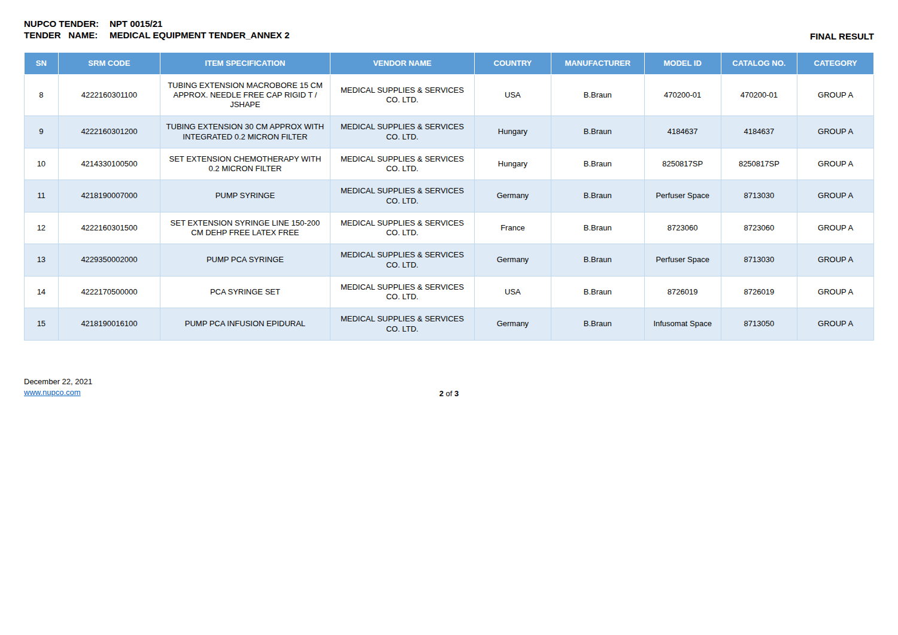| NUPCO TENDER: | NPT 0015/21 |
| TENDER NAME: | MEDICAL EQUIPMENT TENDER_ANNEX 2 |
FINAL RESULT
| SN | SRM CODE | ITEM SPECIFICATION | VENDOR NAME | COUNTRY | MANUFACTURER | MODEL ID | CATALOG NO. | CATEGORY |
| --- | --- | --- | --- | --- | --- | --- | --- | --- |
| 8 | 4222160301100 | TUBING EXTENSION MACROBORE 15 CM APPROX. NEEDLE FREE CAP RIGID T / JSHAPE | MEDICAL SUPPLIES & SERVICES CO. LTD. | USA | B.Braun | 470200-01 | 470200-01 | GROUP A |
| 9 | 4222160301200 | TUBING EXTENSION 30 CM APPROX WITH INTEGRATED 0.2 MICRON FILTER | MEDICAL SUPPLIES & SERVICES CO. LTD. | Hungary | B.Braun | 4184637 | 4184637 | GROUP A |
| 10 | 4214330100500 | SET EXTENSION CHEMOTHERAPY WITH 0.2 MICRON FILTER | MEDICAL SUPPLIES & SERVICES CO. LTD. | Hungary | B.Braun | 8250817SP | 8250817SP | GROUP A |
| 11 | 4218190007000 | PUMP SYRINGE | MEDICAL SUPPLIES & SERVICES CO. LTD. | Germany | B.Braun | Perfuser Space | 8713030 | GROUP A |
| 12 | 4222160301500 | SET EXTENSION SYRINGE LINE 150-200 CM DEHP FREE LATEX FREE | MEDICAL SUPPLIES & SERVICES CO. LTD. | France | B.Braun | 8723060 | 8723060 | GROUP A |
| 13 | 4229350002000 | PUMP PCA SYRINGE | MEDICAL SUPPLIES & SERVICES CO. LTD. | Germany | B.Braun | Perfuser Space | 8713030 | GROUP A |
| 14 | 4222170500000 | PCA SYRINGE SET | MEDICAL SUPPLIES & SERVICES CO. LTD. | USA | B.Braun | 8726019 | 8726019 | GROUP A |
| 15 | 4218190016100 | PUMP PCA INFUSION EPIDURAL | MEDICAL SUPPLIES & SERVICES CO. LTD. | Germany | B.Braun | Infusomat Space | 8713050 | GROUP A |
December 22, 2021
www.nupco.com
2 of 3